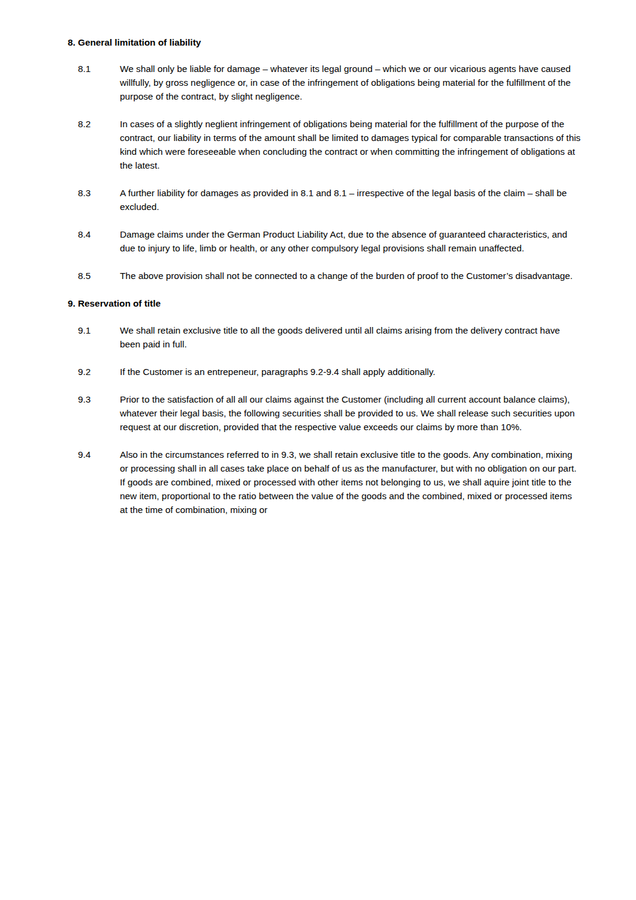General limitation of liability
8.1 We shall only be liable for damage – whatever its legal ground – which we or our vicarious agents have caused willfully, by gross negligence or, in case of the infringement of obligations being material for the fulfillment of the purpose of the contract, by slight negligence.
8.2 In cases of a slightly neglient infringement of obligations being material for the fulfillment of the purpose of the contract, our liability in terms of the amount shall be limited to damages typical for comparable transactions of this kind which were foreseeable when concluding the contract or when committing the infringement of obligations at the latest.
8.3 A further liability for damages as provided in 8.1 and 8.1 – irrespective of the legal basis of the claim – shall be excluded.
8.4 Damage claims under the German Product Liability Act, due to the absence of guaranteed characteristics, and due to injury to life, limb or health, or any other compulsory legal provisions shall remain unaffected.
8.5 The above provision shall not be connected to a change of the burden of proof to the Customer’s disadvantage.
Reservation of title
9.1 We shall retain exclusive title to all the goods delivered until all claims arising from the delivery contract have been paid in full.
9.2 If the Customer is an entrepeneur, paragraphs 9.2-9.4 shall apply additionally.
9.3 Prior to the satisfaction of all all our claims against the Customer (including all current account balance claims), whatever their legal basis, the following securities shall be provided to us. We shall release such securities upon request at our discretion, provided that the respective value exceeds our claims by more than 10%.
9.4 Also in the circumstances referred to in 9.3, we shall retain exclusive title to the goods. Any combination, mixing or processing shall in all cases take place on behalf of us as the manufacturer, but with no obligation on our part. If goods are combined, mixed or processed with other items not belonging to us, we shall aquire joint title to the new item, proportional to the ratio between the value of the goods and the combined, mixed or processed items at the time of combination, mixing or